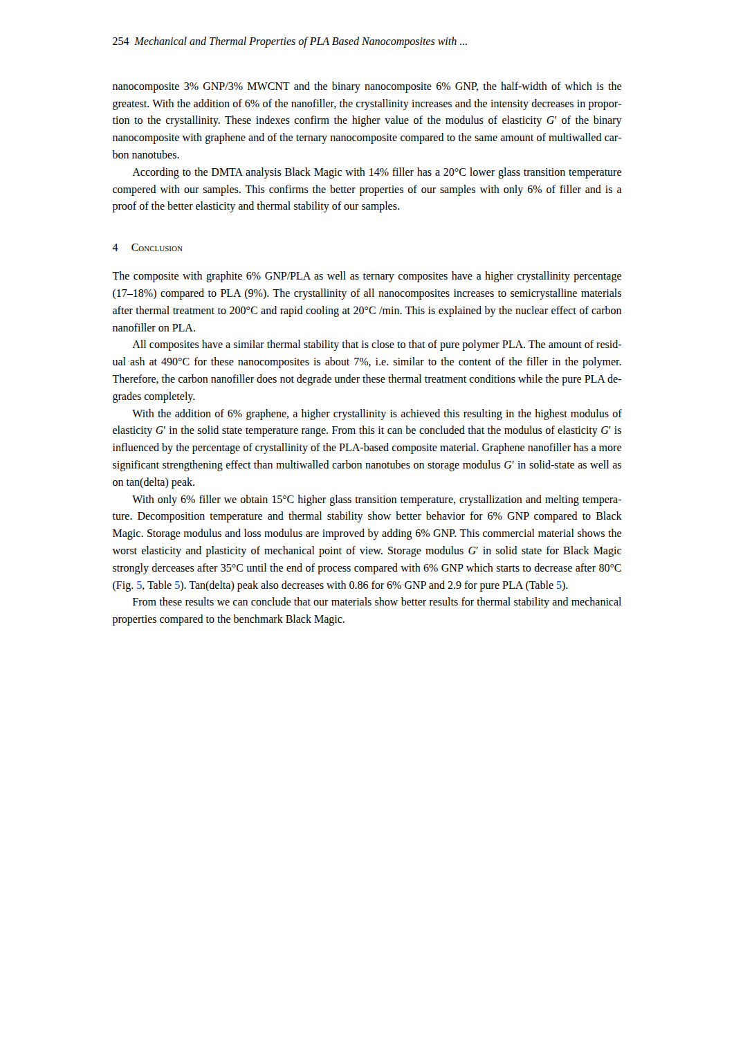254 Mechanical and Thermal Properties of PLA Based Nanocomposites with ...
nanocomposite 3% GNP/3% MWCNT and the binary nanocomposite 6% GNP, the half-width of which is the greatest. With the addition of 6% of the nanofiller, the crystallinity increases and the intensity decreases in proportion to the crystallinity. These indexes confirm the higher value of the modulus of elasticity G′ of the binary nanocomposite with graphene and of the ternary nanocomposite compared to the same amount of multiwalled carbon nanotubes.
According to the DMTA analysis Black Magic with 14% filler has a 20°C lower glass transition temperature compered with our samples. This confirms the better properties of our samples with only 6% of filler and is a proof of the better elasticity and thermal stability of our samples.
4 Conclusion
The composite with graphite 6% GNP/PLA as well as ternary composites have a higher crystallinity percentage (17–18%) compared to PLA (9%). The crystallinity of all nanocomposites increases to semicrystalline materials after thermal treatment to 200°C and rapid cooling at 20°C /min. This is explained by the nuclear effect of carbon nanofiller on PLA.
All composites have a similar thermal stability that is close to that of pure polymer PLA. The amount of residual ash at 490°C for these nanocomposites is about 7%, i.e. similar to the content of the filler in the polymer. Therefore, the carbon nanofiller does not degrade under these thermal treatment conditions while the pure PLA degrades completely.
With the addition of 6% graphene, a higher crystallinity is achieved this resulting in the highest modulus of elasticity G′ in the solid state temperature range. From this it can be concluded that the modulus of elasticity G′ is influenced by the percentage of crystallinity of the PLA-based composite material. Graphene nanofiller has a more significant strengthening effect than multiwalled carbon nanotubes on storage modulus G′ in solid-state as well as on tan(delta) peak.
With only 6% filler we obtain 15°C higher glass transition temperature, crystallization and melting temperature. Decomposition temperature and thermal stability show better behavior for 6% GNP compared to Black Magic. Storage modulus and loss modulus are improved by adding 6% GNP. This commercial material shows the worst elasticity and plasticity of mechanical point of view. Storage modulus G′ in solid state for Black Magic strongly derceases after 35°C until the end of process compared with 6% GNP which starts to decrease after 80°C (Fig. 5, Table 5). Tan(delta) peak also decreases with 0.86 for 6% GNP and 2.9 for pure PLA (Table 5).
From these results we can conclude that our materials show better results for thermal stability and mechanical properties compared to the benchmark Black Magic.